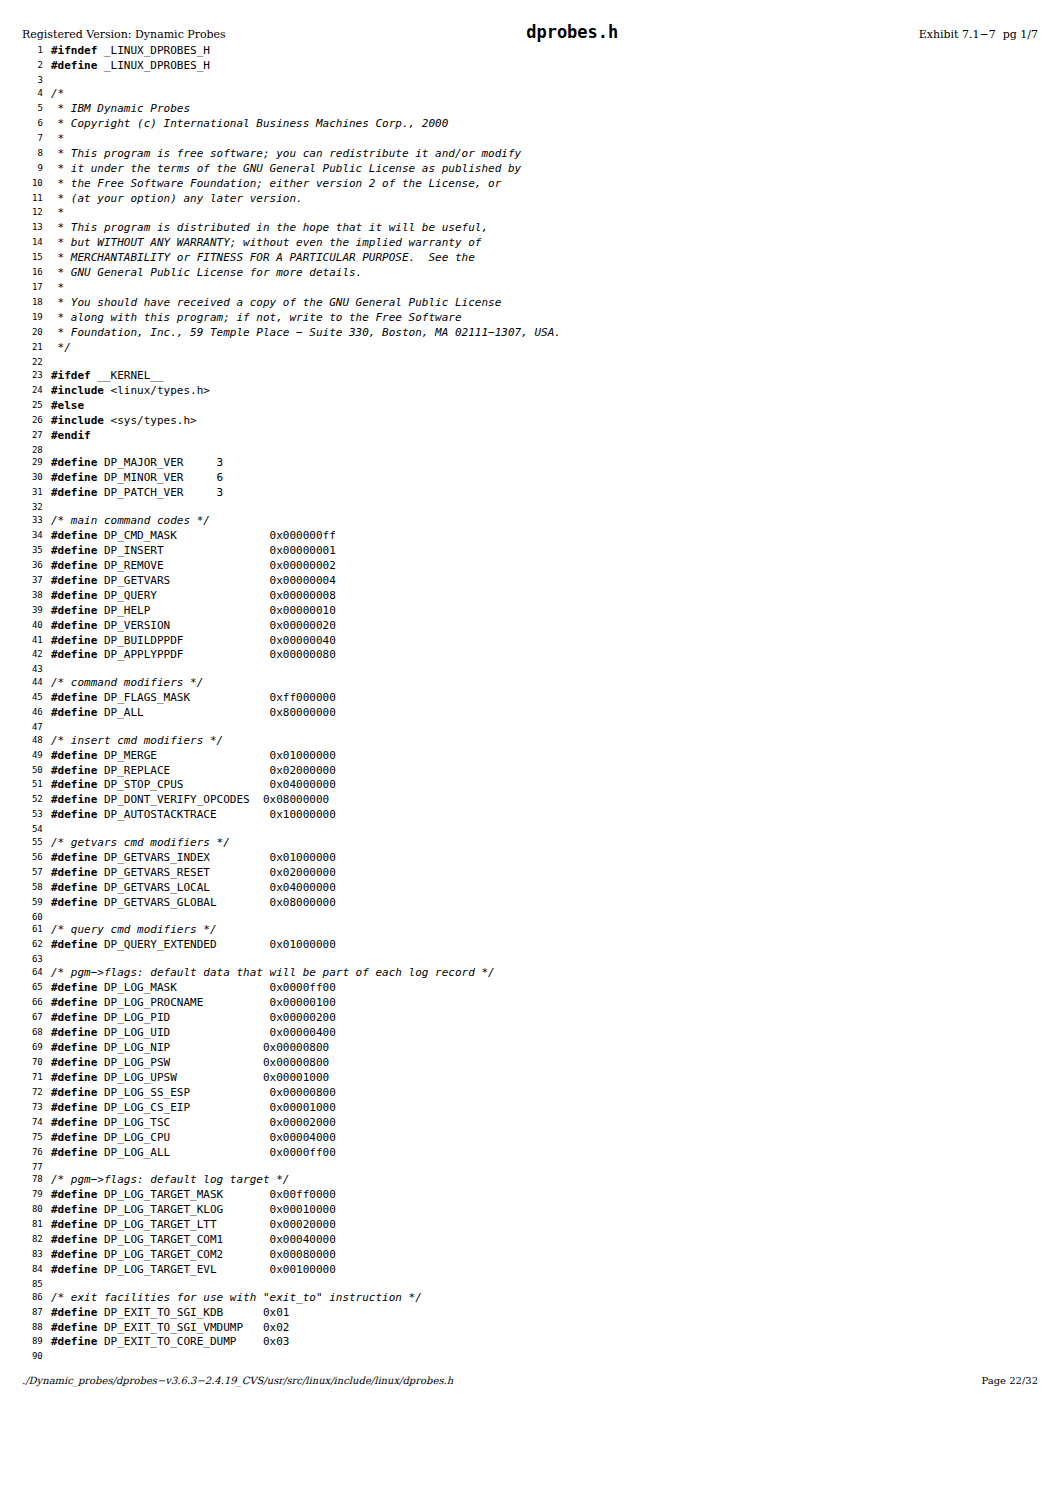Registered Version: Dynamic Probes
dprobes.h
Exhibit 7.1−7 pg 1/7
| 1 | #ifndef _LINUX_DPROBES_H |
| 2 | #define _LINUX_DPROBES_H |
| 3 | |
| 4 | /* |
| 5 | * IBM Dynamic Probes |
| 6 | * Copyright (c) International Business Machines Corp., 2000 |
| 7 | * |
| 8 | * This program is free software; you can redistribute it and/or modify |
| 9 | * it under the terms of the GNU General Public License as published by |
| 10 | * the Free Software Foundation; either version 2 of the License, or |
| 11 | * (at your option) any later version. |
| 12 | * |
| 13 | * This program is distributed in the hope that it will be useful, |
| 14 | * but WITHOUT ANY WARRANTY; without even the implied warranty of |
| 15 | * MERCHANTABILITY or FITNESS FOR A PARTICULAR PURPOSE. See the |
| 16 | * GNU General Public License for more details. |
| 17 | * |
| 18 | * You should have received a copy of the GNU General Public License |
| 19 | * along with this program; if not, write to the Free Software |
| 20 | * Foundation, Inc., 59 Temple Place − Suite 330, Boston, MA 02111−1307, USA. |
| 21 | */ |
| 22 | |
| 23 | #ifdef __KERNEL__ |
| 24 | #include <linux/types.h> |
| 25 | #else |
| 26 | #include <sys/types.h> |
| 27 | #endif |
| 28 | |
| 29 | #define DP_MAJOR_VER 3 |
| 30 | #define DP_MINOR_VER 6 |
| 31 | #define DP_PATCH_VER 3 |
| 32 | |
| 33 | /* main command codes */ |
| 34 | #define DP_CMD_MASK 0x000000ff |
| 35 | #define DP_INSERT 0x00000001 |
| 36 | #define DP_REMOVE 0x00000002 |
| 37 | #define DP_GETVARS 0x00000004 |
| 38 | #define DP_QUERY 0x00000008 |
| 39 | #define DP_HELP 0x00000010 |
| 40 | #define DP_VERSION 0x00000020 |
| 41 | #define DP_BUILDPPDF 0x00000040 |
| 42 | #define DP_APPLYPPDF 0x00000080 |
| 43 | |
| 44 | /* command modifiers */ |
| 45 | #define DP_FLAGS_MASK 0xff000000 |
| 46 | #define DP_ALL 0x80000000 |
| 47 | |
| 48 | /* insert cmd modifiers */ |
| 49 | #define DP_MERGE 0x01000000 |
| 50 | #define DP_REPLACE 0x02000000 |
| 51 | #define DP_STOP_CPUS 0x04000000 |
| 52 | #define DP_DONT_VERIFY_OPCODES 0x08000000 |
| 53 | #define DP_AUTOSTACKTRACE 0x10000000 |
| 54 | |
| 55 | /* getvars cmd modifiers */ |
| 56 | #define DP_GETVARS_INDEX 0x01000000 |
| 57 | #define DP_GETVARS_RESET 0x02000000 |
| 58 | #define DP_GETVARS_LOCAL 0x04000000 |
| 59 | #define DP_GETVARS_GLOBAL 0x08000000 |
| 60 | |
| 61 | /* query cmd modifiers */ |
| 62 | #define DP_QUERY_EXTENDED 0x01000000 |
| 63 | |
| 64 | /* pgm−>flags: default data that will be part of each log record */ |
| 65 | #define DP_LOG_MASK 0x0000ff00 |
| 66 | #define DP_LOG_PROCNAME 0x00000100 |
| 67 | #define DP_LOG_PID 0x00000200 |
| 68 | #define DP_LOG_UID 0x00000400 |
| 69 | #define DP_LOG_NIP 0x00000800 |
| 70 | #define DP_LOG_PSW 0x00000800 |
| 71 | #define DP_LOG_UPSW 0x00001000 |
| 72 | #define DP_LOG_SS_ESP 0x00000800 |
| 73 | #define DP_LOG_CS_EIP 0x00001000 |
| 74 | #define DP_LOG_TSC 0x00002000 |
| 75 | #define DP_LOG_CPU 0x00004000 |
| 76 | #define DP_LOG_ALL 0x0000ff00 |
| 77 | |
| 78 | /* pgm−>flags: default log target */ |
| 79 | #define DP_LOG_TARGET_MASK 0x00ff0000 |
| 80 | #define DP_LOG_TARGET_KLOG 0x00010000 |
| 81 | #define DP_LOG_TARGET_LTT 0x00020000 |
| 82 | #define DP_LOG_TARGET_COM1 0x00040000 |
| 83 | #define DP_LOG_TARGET_COM2 0x00080000 |
| 84 | #define DP_LOG_TARGET_EVL 0x00100000 |
| 85 | |
| 86 | /* exit facilities for use with "exit_to" instruction */ |
| 87 | #define DP_EXIT_TO_SGI_KDB 0x01 |
| 88 | #define DP_EXIT_TO_SGI_VMDUMP 0x02 |
| 89 | #define DP_EXIT_TO_CORE_DUMP 0x03 |
| 90 | |
./Dynamic_probes/dprobes−v3.6.3−2.4.19_CVS/usr/src/linux/include/linux/dprobes.h
Page 22/32